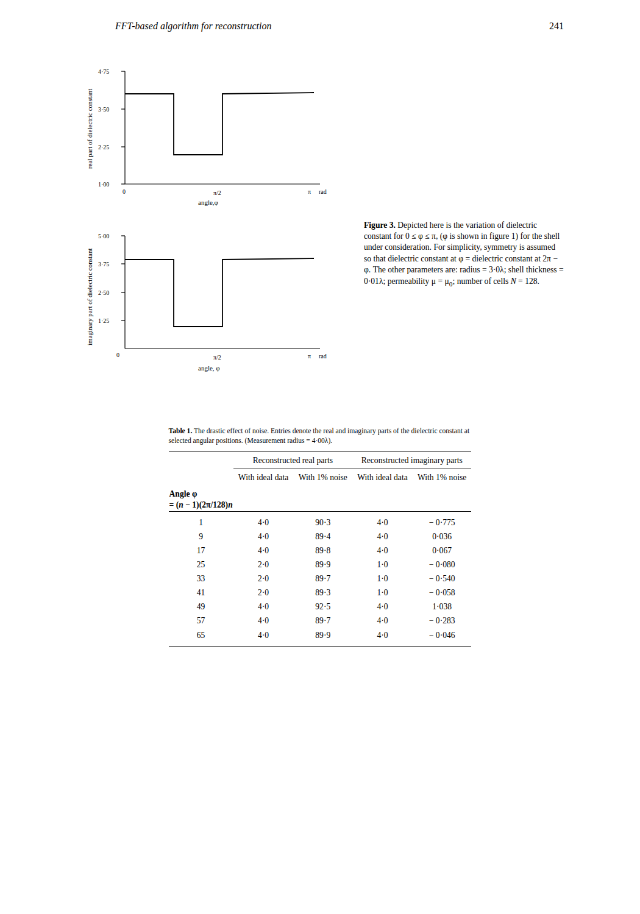FFT-based algorithm for reconstruction 241
4·75 3·50 2·25 1·00 0 π/2 π rad real part of dielectric constant angle,φ
5·00 3·75 2·50 1·25 0 π/2 π rad imaginary part of dielectric constant angle, φ
Figure 3. Depicted here is the variation of dielectric constant for 0 ≤ φ ≤ π, (φ is shown in figure 1) for the shell under consideration. For simplicity, symmetry is assumed so that dielectric constant at φ = dielectric constant at 2π − φ. The other parameters are: radius = 3·0λ; shell thickness = 0·01λ; permeability μ = μ0; number of cells N = 128.
Table 1. The drastic effect of noise. Entries denote the real and imaginary parts of the dielectric constant at selected angular positions. (Measurement radius = 4·00λ).
| | Reconstructed real parts | Reconstructed imaginary parts |
| --- | --- | --- |
| With ideal data | With 1% noise | With ideal data | With 1% noise |
| Angle φ = ( n − 1)(2π/128) n | | | | |
| 1 | 4·0 | 90·3 | 4·0 | − 0·775 |
| 9 | 4·0 | 89·4 | 4·0 | 0·036 |
| 17 | 4·0 | 89·8 | 4·0 | 0·067 |
| 25 | 2·0 | 89·9 | 1·0 | − 0·080 |
| 33 | 2·0 | 89·7 | 1·0 | − 0·540 |
| 41 | 2·0 | 89·3 | 1·0 | − 0·058 |
| 49 | 4·0 | 92·5 | 4·0 | 1·038 |
| 57 | 4·0 | 89·7 | 4·0 | − 0·283 |
| 65 | 4·0 | 89·9 | 4·0 | − 0·046 |